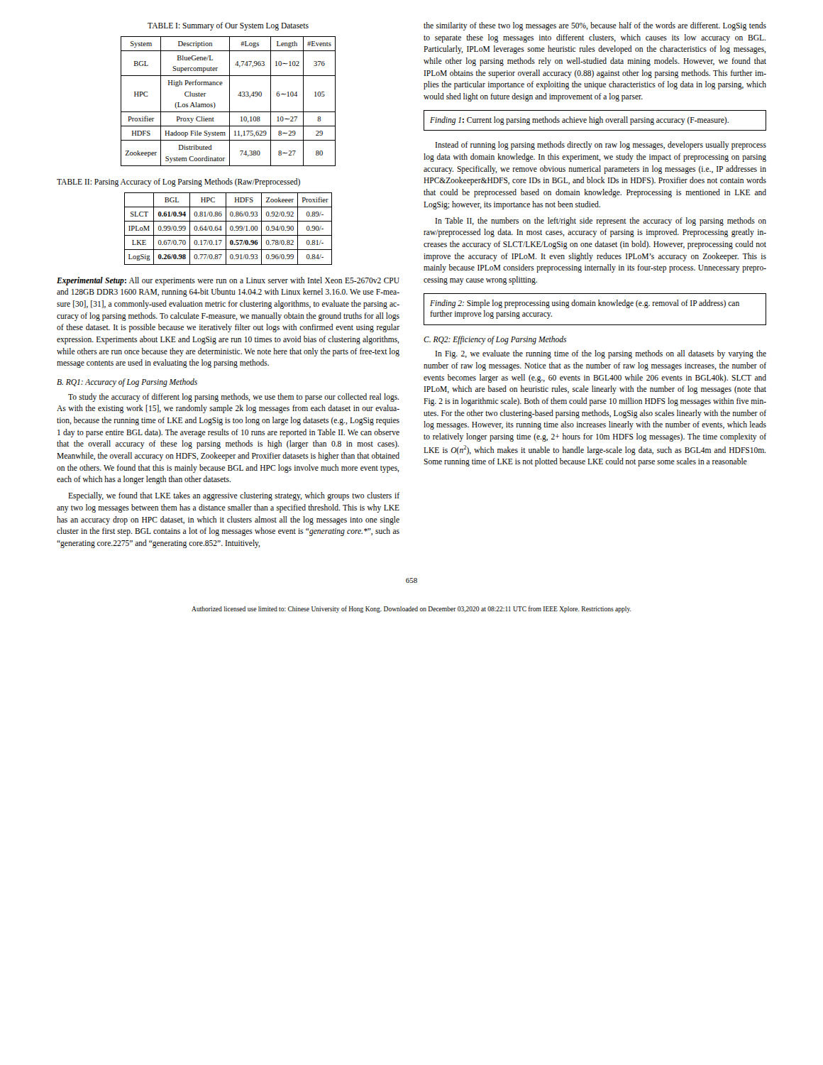TABLE I: Summary of Our System Log Datasets
| System | Description | #Logs | Length | #Events |
| --- | --- | --- | --- | --- |
| BGL | BlueGene/L Supercomputer | 4,747,963 | 10∼102 | 376 |
| HPC | High Performance Cluster (Los Alamos) | 433,490 | 6∼104 | 105 |
| Proxifier | Proxy Client | 10,108 | 10∼27 | 8 |
| HDFS | Hadoop File System | 11,175,629 | 8∼29 | 29 |
| Zookeeper | Distributed System Coordinator | 74,380 | 8∼27 | 80 |
TABLE II: Parsing Accuracy of Log Parsing Methods (Raw/Preprocessed)
| | BGL | HPC | HDFS | Zookeeer | Proxifier |
| --- | --- | --- | --- | --- | --- |
| SLCT | 0.61/0.94 | 0.81/0.86 | 0.86/0.93 | 0.92/0.92 | 0.89/- |
| IPLoM | 0.99/0.99 | 0.64/0.64 | 0.99/1.00 | 0.94/0.90 | 0.90/- |
| LKE | 0.67/0.70 | 0.17/0.17 | 0.57/0.96 | 0.78/0.82 | 0.81/- |
| LogSig | 0.26/0.98 | 0.77/0.87 | 0.91/0.93 | 0.96/0.99 | 0.84/- |
Experimental Setup: All our experiments were run on a Linux server with Intel Xeon E5-2670v2 CPU and 128GB DDR3 1600 RAM, running 64-bit Ubuntu 14.04.2 with Linux kernel 3.16.0. We use F-measure [30], [31], a commonly-used evaluation metric for clustering algorithms, to evaluate the parsing accuracy of log parsing methods. To calculate F-measure, we manually obtain the ground truths for all logs of these dataset. It is possible because we iteratively filter out logs with confirmed event using regular expression. Experiments about LKE and LogSig are run 10 times to avoid bias of clustering algorithms, while others are run once because they are deterministic. We note here that only the parts of free-text log message contents are used in evaluating the log parsing methods.
B. RQ1: Accuracy of Log Parsing Methods
To study the accuracy of different log parsing methods, we use them to parse our collected real logs. As with the existing work [15], we randomly sample 2k log messages from each dataset in our evaluation, because the running time of LKE and LogSig is too long on large log datasets (e.g., LogSig requies 1 day to parse entire BGL data). The average results of 10 runs are reported in Table II. We can observe that the overall accuracy of these log parsing methods is high (larger than 0.8 in most cases). Meanwhile, the overall accuracy on HDFS, Zookeeper and Proxifier datasets is higher than that obtained on the others. We found that this is mainly because BGL and HPC logs involve much more event types, each of which has a longer length than other datasets.
Especially, we found that LKE takes an aggressive clustering strategy, which groups two clusters if any two log messages between them has a distance smaller than a specified threshold. This is why LKE has an accuracy drop on HPC dataset, in which it clusters almost all the log messages into one single cluster in the first step. BGL contains a lot of log messages whose event is “generating core.*”, such as “generating core.2275” and “generating core.852”. Intuitively,
the similarity of these two log messages are 50%, because half of the words are different. LogSig tends to separate these log messages into different clusters, which causes its low accuracy on BGL. Particularly, IPLoM leverages some heuristic rules developed on the characteristics of log messages, while other log parsing methods rely on well-studied data mining models. However, we found that IPLoM obtains the superior overall accuracy (0.88) against other log parsing methods. This further implies the particular importance of exploiting the unique characteristics of log data in log parsing, which would shed light on future design and improvement of a log parser.
Finding 1: Current log parsing methods achieve high overall parsing accuracy (F-measure).
Instead of running log parsing methods directly on raw log messages, developers usually preprocess log data with domain knowledge. In this experiment, we study the impact of preprocessing on parsing accuracy. Specifically, we remove obvious numerical parameters in log messages (i.e., IP addresses in HPC&Zookeeper&HDFS, core IDs in BGL, and block IDs in HDFS). Proxifier does not contain words that could be preprocessed based on domain knowledge. Preprocessing is mentioned in LKE and LogSig; however, its importance has not been studied.
In Table II, the numbers on the left/right side represent the accuracy of log parsing methods on raw/preprocessed log data. In most cases, accuracy of parsing is improved. Preprocessing greatly increases the accuracy of SLCT/LKE/LogSig on one dataset (in bold). However, preprocessing could not improve the accuracy of IPLoM. It even slightly reduces IPLoM’s accuracy on Zookeeper. This is mainly because IPLoM considers preprocessing internally in its four-step process. Unnecessary preprocessing may cause wrong splitting.
Finding 2: Simple log preprocessing using domain knowledge (e.g. removal of IP address) can further improve log parsing accuracy.
C. RQ2: Efficiency of Log Parsing Methods
In Fig. 2, we evaluate the running time of the log parsing methods on all datasets by varying the number of raw log messages. Notice that as the number of raw log messages increases, the number of events becomes larger as well (e.g., 60 events in BGL400 while 206 events in BGL40k). SLCT and IPLoM, which are based on heuristic rules, scale linearly with the number of log messages (note that Fig. 2 is in logarithmic scale). Both of them could parse 10 million HDFS log messages within five minutes. For the other two clustering-based parsing methods, LogSig also scales linearly with the number of log messages. However, its running time also increases linearly with the number of events, which leads to relatively longer parsing time (e.g, 2+ hours for 10m HDFS log messages). The time complexity of LKE is O(n2), which makes it unable to handle large-scale log data, such as BGL4m and HDFS10m. Some running time of LKE is not plotted because LKE could not parse some scales in a reasonable
658
Authorized licensed use limited to: Chinese University of Hong Kong. Downloaded on December 03,2020 at 08:22:11 UTC from IEEE Xplore. Restrictions apply.